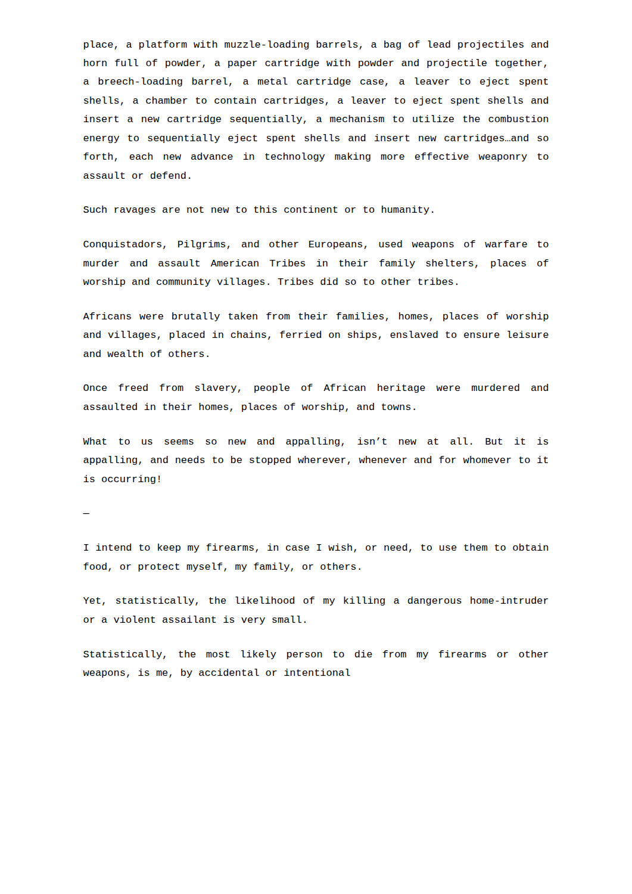place, a platform with muzzle-loading barrels, a bag of lead projectiles and horn full of powder, a paper cartridge with powder and projectile together, a breech-loading barrel, a metal cartridge case, a leaver to eject spent shells, a chamber to contain cartridges, a leaver to eject spent shells and insert a new cartridge sequentially, a mechanism to utilize the combustion energy to sequentially eject spent shells and insert new cartridges…and so forth, each new advance in technology making more effective weaponry to assault or defend.
Such ravages are not new to this continent or to humanity.
Conquistadors, Pilgrims, and other Europeans, used weapons of warfare to murder and assault American Tribes in their family shelters, places of worship and community villages. Tribes did so to other tribes.
Africans were brutally taken from their families, homes, places of worship and villages, placed in chains, ferried on ships, enslaved to ensure leisure and wealth of others.
Once freed from slavery, people of African heritage were murdered and assaulted in their homes, places of worship, and towns.
What to us seems so new and appalling, isn’t new at all. But it is appalling, and needs to be stopped wherever, whenever and for whomever to it is occurring!
—
I intend to keep my firearms, in case I wish, or need, to use them to obtain food, or protect myself, my family, or others.
Yet, statistically, the likelihood of my killing a dangerous home-intruder or a violent assailant is very small.
Statistically, the most likely person to die from my firearms or other weapons, is me, by accidental or intentional